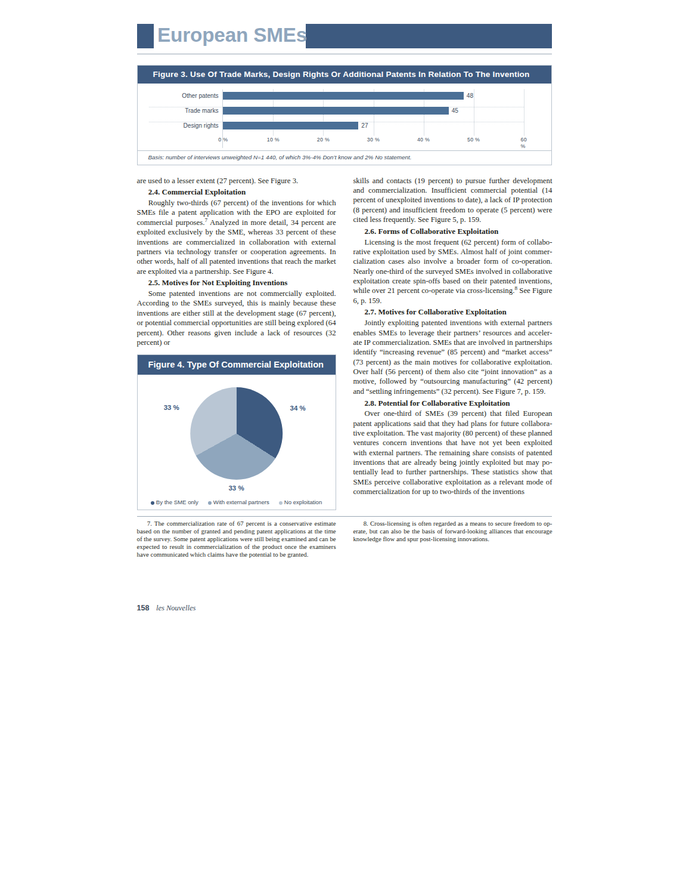European SMEs
Figure 3. Use Of Trade Marks, Design Rights Or Additional Patents In Relation To The Invention
Other patents
48
Trade marks
45
Design rights
27
0 % 10 % 20 % 30 % 40 % 50 % 60 %
Basis: number of interviews unweighted N=1 440, of which 3%-4% Don’t know and 2% No statement.
are used to a lesser extent (27 percent). See Figure 3.
2.4. Commercial Exploitation
Roughly two-thirds (67 percent) of the inventions for which SMEs file a patent application with the EPO are exploited for commercial purposes.7 Analyzed in more detail, 34 percent are exploited exclusively by the SME, whereas 33 percent of these inventions are commercialized in collaboration with external partners via technology transfer or cooperation agreements. In other words, half of all patented inventions that reach the market are exploited via a partnership. See Figure 4.
2.5. Motives for Not Exploiting Inventions
Some patented inventions are not commercially exploited. According to the SMEs surveyed, this is mainly because these inventions are either still at the development stage (67 percent), or potential commercial opportunities are still being explored (64 percent). Other reasons given include a lack of resources (32 percent) or
Figure 4. Type Of Commercial Exploitation
34 %
33 %
33 %
By the SME only With external partners No exploitation
skills and contacts (19 percent) to pursue further development and commercialization. Insufficient commercial potential (14 percent of unexploited inventions to date), a lack of IP protection (8 percent) and insufficient freedom to operate (5 percent) were cited less frequently. See Figure 5, p. 159.
2.6. Forms of Collaborative Exploitation
Licensing is the most frequent (62 percent) form of collaborative exploitation used by SMEs. Almost half of joint commercialization cases also involve a broader form of co-operation. Nearly one-third of the surveyed SMEs involved in collaborative exploitation create spin-offs based on their patented inventions, while over 21 percent co-operate via cross-licensing.8 See Figure 6, p. 159.
2.7. Motives for Collaborative Exploitation
Jointly exploiting patented inventions with external partners enables SMEs to leverage their partners’ resources and accelerate IP commercialization. SMEs that are involved in partnerships identify “increasing revenue” (85 percent) and “market access” (73 percent) as the main motives for collaborative exploitation. Over half (56 percent) of them also cite “joint innovation” as a motive, followed by “outsourcing manufacturing” (42 percent) and “settling infringements” (32 percent). See Figure 7, p. 159.
2.8. Potential for Collaborative Exploitation
Over one-third of SMEs (39 percent) that filed European patent applications said that they had plans for future collaborative exploitation. The vast majority (80 percent) of these planned ventures concern inventions that have not yet been exploited with external partners. The remaining share consists of patented inventions that are already being jointly exploited but may potentially lead to further partnerships. These statistics show that SMEs perceive collaborative exploitation as a relevant mode of commercialization for up to two-thirds of the inventions
7. The commercialization rate of 67 percent is a conservative estimate based on the number of granted and pending patent applications at the time of the survey. Some patent applications were still being examined and can be expected to result in commercialization of the product once the examiners have communicated which claims have the potential to be granted.
8. Cross-licensing is often regarded as a means to secure freedom to operate, but can also be the basis of forward-looking alliances that encourage knowledge flow and spur post-licensing innovations.
158 les Nouvelles